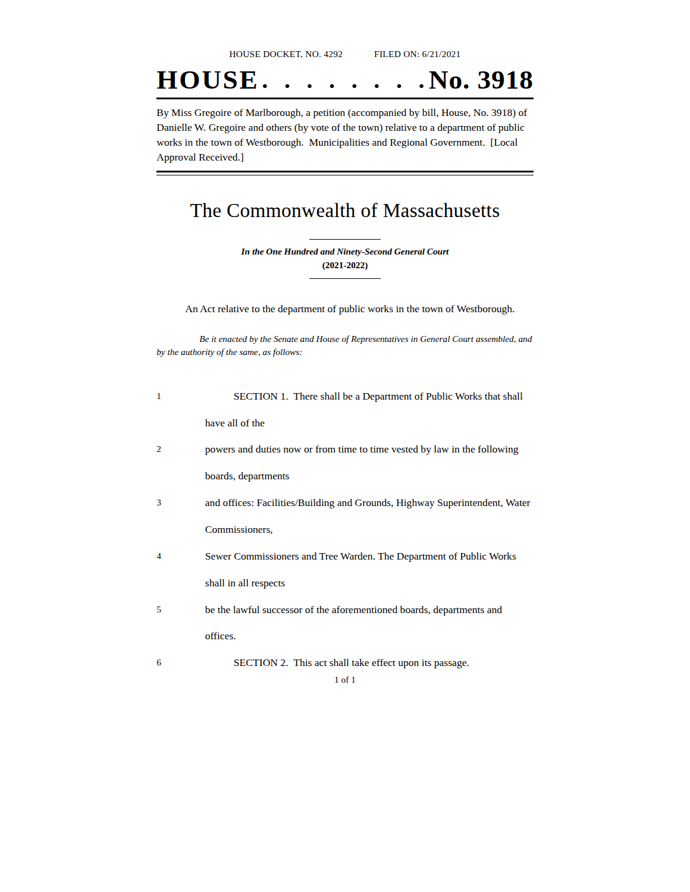HOUSE DOCKET, NO. 4292 FILED ON: 6/21/2021
HOUSE . . . . . . . . . . . . . . . No. 3918
By Miss Gregoire of Marlborough, a petition (accompanied by bill, House, No. 3918) of Danielle W. Gregoire and others (by vote of the town) relative to a department of public works in the town of Westborough. Municipalities and Regional Government. [Local Approval Received.]
The Commonwealth of Massachusetts
In the One Hundred and Ninety-Second General Court
(2021-2022)
An Act relative to the department of public works in the town of Westborough.
Be it enacted by the Senate and House of Representatives in General Court assembled, and by the authority of the same, as follows:
SECTION 1. There shall be a Department of Public Works that shall have all of the
powers and duties now or from time to time vested by law in the following boards, departments
and offices: Facilities/Building and Grounds, Highway Superintendent, Water Commissioners,
Sewer Commissioners and Tree Warden. The Department of Public Works shall in all respects
be the lawful successor of the aforementioned boards, departments and offices.
SECTION 2. This act shall take effect upon its passage.
1 of 1